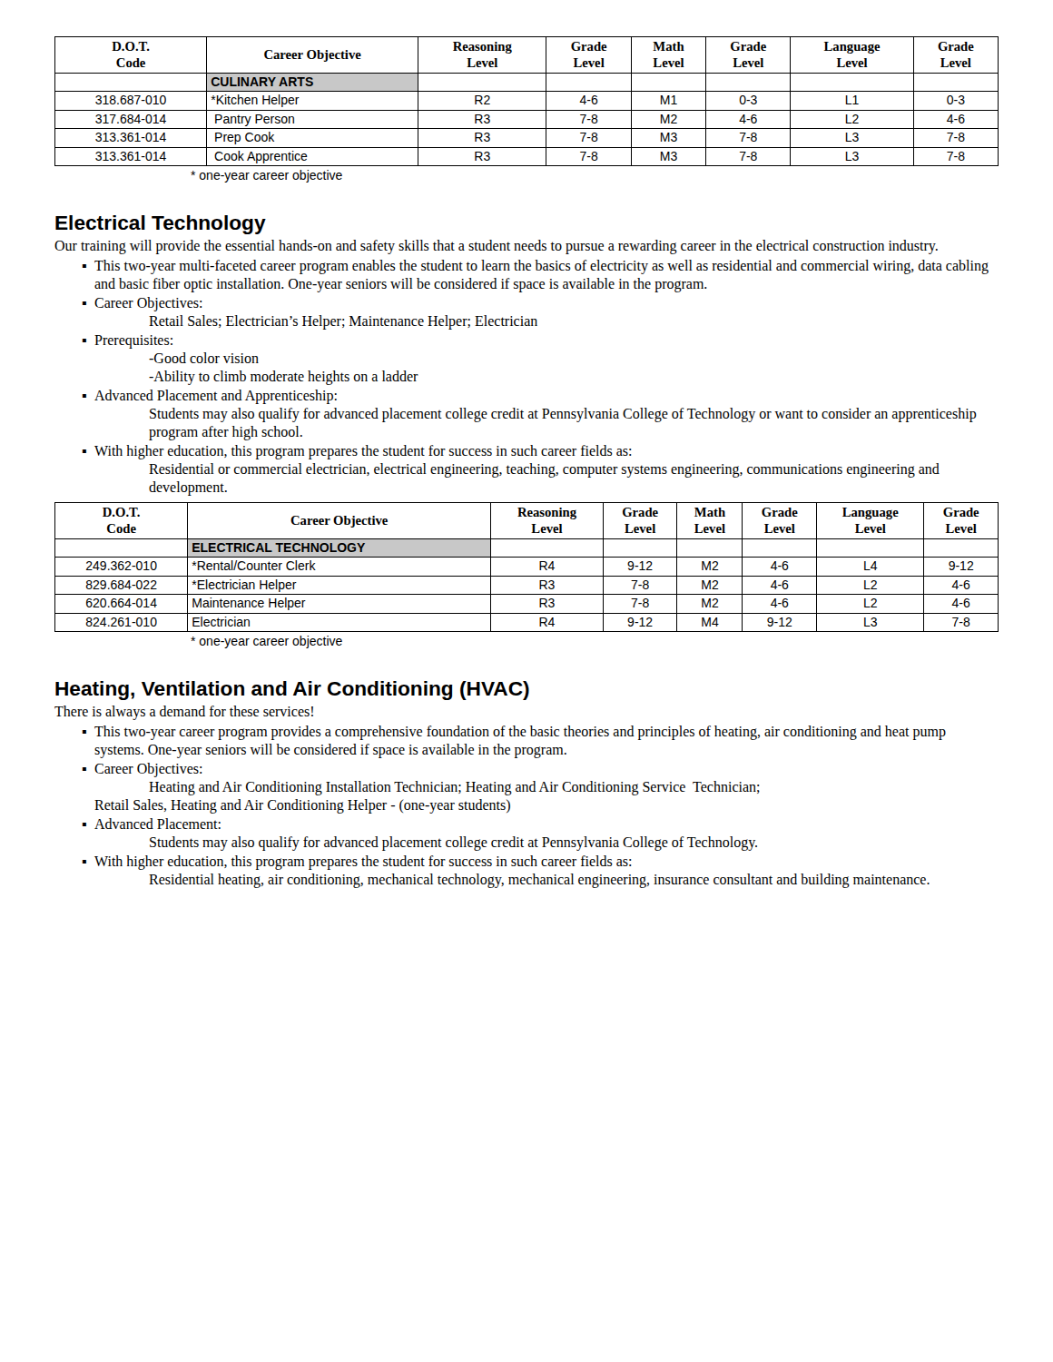| D.O.T. Code | Career Objective | Reasoning Level | Grade Level | Math Level | Grade Level | Language Level | Grade Level |
| --- | --- | --- | --- | --- | --- | --- | --- |
| | CULINARY ARTS | | | | | | |
| 318.687-010 | *Kitchen Helper | R2 | 4-6 | M1 | 0-3 | L1 | 0-3 |
| 317.684-014 | Pantry Person | R3 | 7-8 | M2 | 4-6 | L2 | 4-6 |
| 313.361-014 | Prep Cook | R3 | 7-8 | M3 | 7-8 | L3 | 7-8 |
| 313.361-014 | Cook Apprentice | R3 | 7-8 | M3 | 7-8 | L3 | 7-8 |
* one-year career objective
Electrical Technology
Our training will provide the essential hands-on and safety skills that a student needs to pursue a rewarding career in the electrical construction industry.
This two-year multi-faceted career program enables the student to learn the basics of electricity as well as residential and commercial wiring, data cabling and basic fiber optic installation. One-year seniors will be considered if space is available in the program.
Career Objectives:
Retail Sales; Electrician’s Helper; Maintenance Helper; Electrician
Prerequisites:
-Good color vision
-Ability to climb moderate heights on a ladder
Advanced Placement and Apprenticeship:
Students may also qualify for advanced placement college credit at Pennsylvania College of Technology or want to consider an apprenticeship program after high school.
With higher education, this program prepares the student for success in such career fields as:
Residential or commercial electrician, electrical engineering, teaching, computer systems engineering, communications engineering and development.
| D.O.T. Code | Career Objective | Reasoning Level | Grade Level | Math Level | Grade Level | Language Level | Grade Level |
| --- | --- | --- | --- | --- | --- | --- | --- |
| | ELECTRICAL TECHNOLOGY | | | | | | |
| 249.362-010 | *Rental/Counter Clerk | R4 | 9-12 | M2 | 4-6 | L4 | 9-12 |
| 829.684-022 | *Electrician Helper | R3 | 7-8 | M2 | 4-6 | L2 | 4-6 |
| 620.664-014 | Maintenance Helper | R3 | 7-8 | M2 | 4-6 | L2 | 4-6 |
| 824.261-010 | Electrician | R4 | 9-12 | M4 | 9-12 | L3 | 7-8 |
* one-year career objective
Heating, Ventilation and Air Conditioning (HVAC)
There is always a demand for these services!
This two-year career program provides a comprehensive foundation of the basic theories and principles of heating, air conditioning and heat pump systems. One-year seniors will be considered if space is available in the program.
Career Objectives:
Heating and Air Conditioning Installation Technician; Heating and Air Conditioning Service Technician;
Retail Sales, Heating and Air Conditioning Helper - (one-year students)
Advanced Placement:
Students may also qualify for advanced placement college credit at Pennsylvania College of Technology.
With higher education, this program prepares the student for success in such career fields as:
Residential heating, air conditioning, mechanical technology, mechanical engineering, insurance consultant and building maintenance.